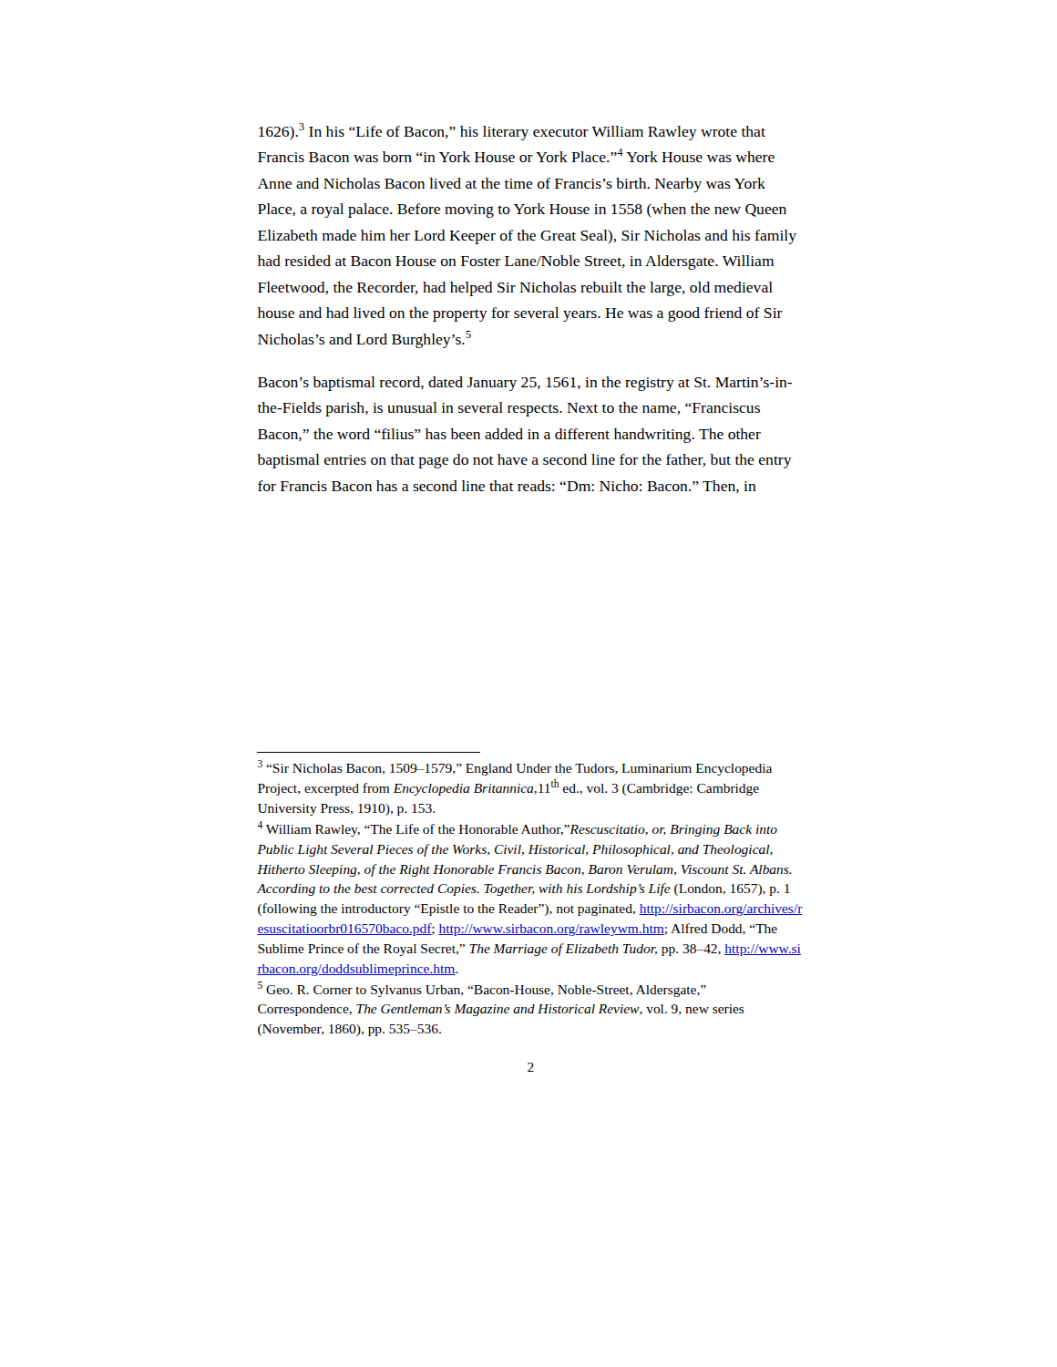1626).3 In his “Life of Bacon,” his literary executor William Rawley wrote that Francis Bacon was born “in York House or York Place.”4 York House was where Anne and Nicholas Bacon lived at the time of Francis’s birth. Nearby was York Place, a royal palace. Before moving to York House in 1558 (when the new Queen Elizabeth made him her Lord Keeper of the Great Seal), Sir Nicholas and his family had resided at Bacon House on Foster Lane/Noble Street, in Aldersgate. William Fleetwood, the Recorder, had helped Sir Nicholas rebuilt the large, old medieval house and had lived on the property for several years. He was a good friend of Sir Nicholas’s and Lord Burghley’s.5
Bacon’s baptismal record, dated January 25, 1561, in the registry at St. Martin’s-in-the-Fields parish, is unusual in several respects. Next to the name, “Franciscus Bacon,” the word “filius” has been added in a different handwriting. The other baptismal entries on that page do not have a second line for the father, but the entry for Francis Bacon has a second line that reads: “Dm: Nicho: Bacon.” Then, in
3 “Sir Nicholas Bacon, 1509–1579,” England Under the Tudors, Luminarium Encyclopedia Project, excerpted from Encyclopedia Britannica, 11th ed., vol. 3 (Cambridge: Cambridge University Press, 1910), p. 153.
4 William Rawley, “The Life of the Honorable Author,”Rescuscitatio, or, Bringing Back into Public Light Several Pieces of the Works, Civil, Historical, Philosophical, and Theological, Hitherto Sleeping, of the Right Honorable Francis Bacon, Baron Verulam, Viscount St. Albans. According to the best corrected Copies. Together, with his Lordship’s Life (London, 1657), p. 1 (following the introductory “Epistle to the Reader”), not paginated, http://sirbacon.org/archives/resuscitatioorbr016570baco.pdf; http://www.sirbacon.org/rawleywm.htm; Alfred Dodd, “The Sublime Prince of the Royal Secret,” The Marriage of Elizabeth Tudor, pp. 38–42, http://www.sirbacon.org/doddsublimeprince.htm.
5 Geo. R. Corner to Sylvanus Urban, “Bacon-House, Noble-Street, Aldersgate,” Correspondence, The Gentleman’s Magazine and Historical Review, vol. 9, new series (November, 1860), pp. 535–536.
2